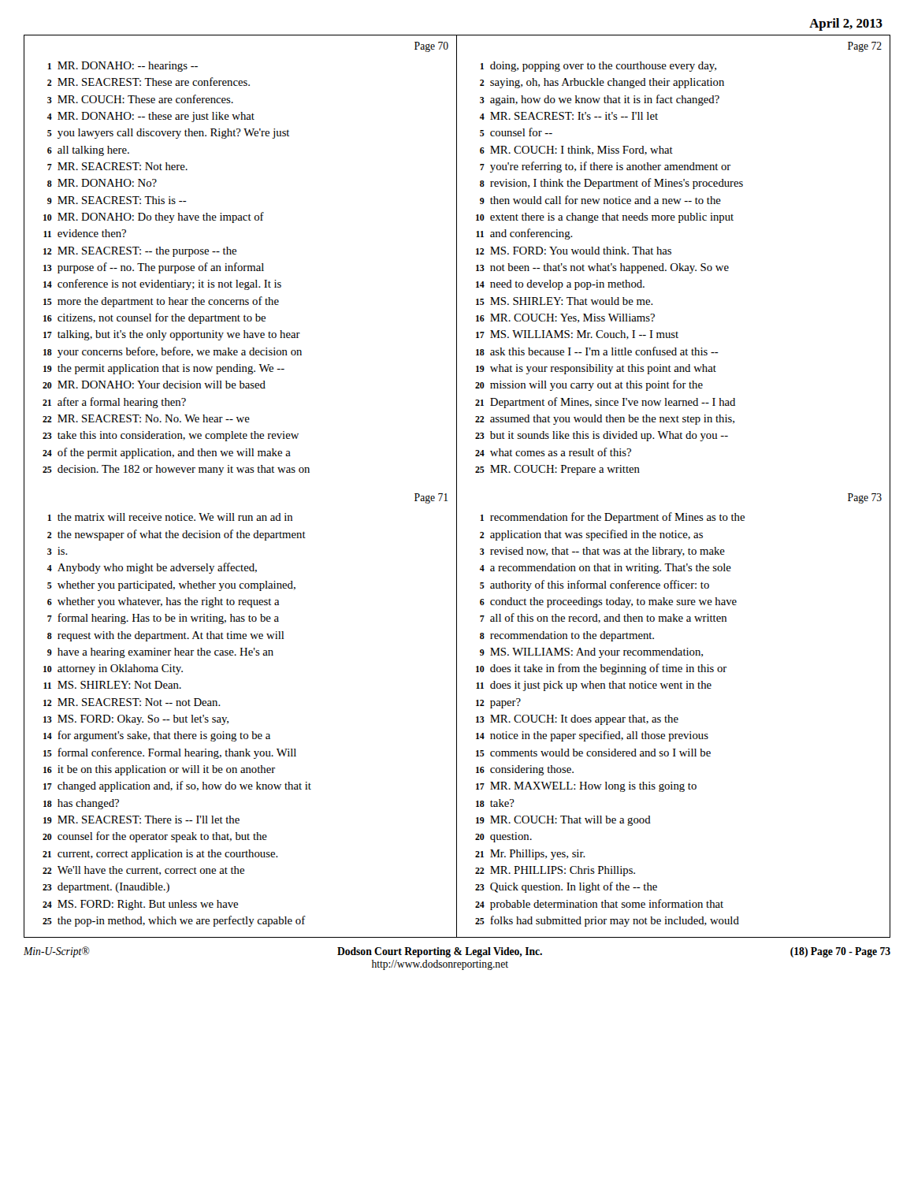April 2, 2013
Page 70
1 MR. DONAHO: -- hearings --
2 MR. SEACREST: These are conferences.
3 MR. COUCH: These are conferences.
4 MR. DONAHO: -- these are just like what
5 you lawyers call discovery then. Right? We're just
6 all talking here.
7 MR. SEACREST: Not here.
8 MR. DONAHO: No?
9 MR. SEACREST: This is --
10 MR. DONAHO: Do they have the impact of
11 evidence then?
12 MR. SEACREST: -- the purpose -- the
13 purpose of -- no. The purpose of an informal
14 conference is not evidentiary; it is not legal. It is
15 more the department to hear the concerns of the
16 citizens, not counsel for the department to be
17 talking, but it's the only opportunity we have to hear
18 your concerns before, before, we make a decision on
19 the permit application that is now pending. We --
20 MR. DONAHO: Your decision will be based
21 after a formal hearing then?
22 MR. SEACREST: No. No. We hear -- we
23 take this into consideration, we complete the review
24 of the permit application, and then we will make a
25 decision. The 182 or however many it was that was on
Page 71
1 the matrix will receive notice. We will run an ad in
2 the newspaper of what the decision of the department
3 is.
4 Anybody who might be adversely affected,
5 whether you participated, whether you complained,
6 whether you whatever, has the right to request a
7 formal hearing. Has to be in writing, has to be a
8 request with the department. At that time we will
9 have a hearing examiner hear the case. He's an
10 attorney in Oklahoma City.
11 MS. SHIRLEY: Not Dean.
12 MR. SEACREST: Not -- not Dean.
13 MS. FORD: Okay. So -- but let's say,
14 for argument's sake, that there is going to be a
15 formal conference. Formal hearing, thank you. Will
16 it be on this application or will it be on another
17 changed application and, if so, how do we know that it
18 has changed?
19 MR. SEACREST: There is -- I'll let the
20 counsel for the operator speak to that, but the
21 current, correct application is at the courthouse.
22 We'll have the current, correct one at the
23 department. (Inaudible.)
24 MS. FORD: Right. But unless we have
25 the pop-in method, which we are perfectly capable of
Page 72
1 doing, popping over to the courthouse every day,
2 saying, oh, has Arbuckle changed their application
3 again, how do we know that it is in fact changed?
4 MR. SEACREST: It's -- it's -- I'll let
5 counsel for --
6 MR. COUCH: I think, Miss Ford, what
7 you're referring to, if there is another amendment or
8 revision, I think the Department of Mines's procedures
9 then would call for new notice and a new -- to the
10 extent there is a change that needs more public input
11 and conferencing.
12 MS. FORD: You would think. That has
13 not been -- that's not what's happened. Okay. So we
14 need to develop a pop-in method.
15 MS. SHIRLEY: That would be me.
16 MR. COUCH: Yes, Miss Williams?
17 MS. WILLIAMS: Mr. Couch, I -- I must
18 ask this because I -- I'm a little confused at this --
19 what is your responsibility at this point and what
20 mission will you carry out at this point for the
21 Department of Mines, since I've now learned -- I had
22 assumed that you would then be the next step in this,
23 but it sounds like this is divided up. What do you --
24 what comes as a result of this?
25 MR. COUCH: Prepare a written
Page 73
1 recommendation for the Department of Mines as to the
2 application that was specified in the notice, as
3 revised now, that -- that was at the library, to make
4 a recommendation on that in writing. That's the sole
5 authority of this informal conference officer: to
6 conduct the proceedings today, to make sure we have
7 all of this on the record, and then to make a written
8 recommendation to the department.
9 MS. WILLIAMS: And your recommendation,
10 does it take in from the beginning of time in this or
11 does it just pick up when that notice went in the
12 paper?
13 MR. COUCH: It does appear that, as the
14 notice in the paper specified, all those previous
15 comments would be considered and so I will be
16 considering those.
17 MR. MAXWELL: How long is this going to
18 take?
19 MR. COUCH: That will be a good
20 question.
21 Mr. Phillips, yes, sir.
22 MR. PHILLIPS: Chris Phillips.
23 Quick question. In light of the -- the
24 probable determination that some information that
25 folks had submitted prior may not be included, would
Min-U-Script®
Dodson Court Reporting & Legal Video, Inc.
http://www.dodsonreporting.net
(18) Page 70 - Page 73